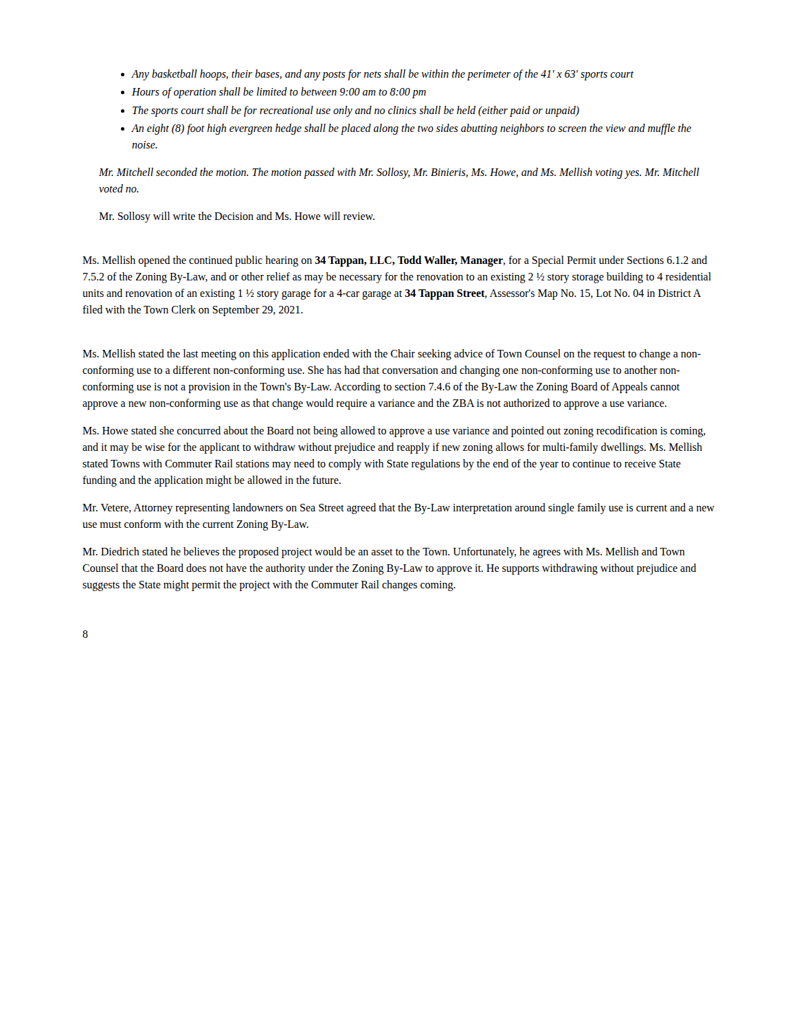Any basketball hoops, their bases, and any posts for nets shall be within the perimeter of the 41' x 63' sports court
Hours of operation shall be limited to between 9:00 am to 8:00 pm
The sports court shall be for recreational use only and no clinics shall be held (either paid or unpaid)
An eight (8) foot high evergreen hedge shall be placed along the two sides abutting neighbors to screen the view and muffle the noise.
Mr. Mitchell seconded the motion. The motion passed with Mr. Sollosy, Mr. Binieris, Ms. Howe, and Ms. Mellish voting yes. Mr. Mitchell voted no.
Mr. Sollosy will write the Decision and Ms. Howe will review.
Ms. Mellish opened the continued public hearing on 34 Tappan, LLC, Todd Waller, Manager, for a Special Permit under Sections 6.1.2 and 7.5.2 of the Zoning By-Law, and or other relief as may be necessary for the renovation to an existing 2 ½ story storage building to 4 residential units and renovation of an existing 1 ½ story garage for a 4-car garage at 34 Tappan Street, Assessor's Map No. 15, Lot No. 04 in District A filed with the Town Clerk on September 29, 2021.
Ms. Mellish stated the last meeting on this application ended with the Chair seeking advice of Town Counsel on the request to change a non-conforming use to a different non-conforming use. She has had that conversation and changing one non-conforming use to another non-conforming use is not a provision in the Town's By-Law. According to section 7.4.6 of the By-Law the Zoning Board of Appeals cannot approve a new non-conforming use as that change would require a variance and the ZBA is not authorized to approve a use variance.
Ms. Howe stated she concurred about the Board not being allowed to approve a use variance and pointed out zoning recodification is coming, and it may be wise for the applicant to withdraw without prejudice and reapply if new zoning allows for multi-family dwellings. Ms. Mellish stated Towns with Commuter Rail stations may need to comply with State regulations by the end of the year to continue to receive State funding and the application might be allowed in the future.
Mr. Vetere, Attorney representing landowners on Sea Street agreed that the By-Law interpretation around single family use is current and a new use must conform with the current Zoning By-Law.
Mr. Diedrich stated he believes the proposed project would be an asset to the Town. Unfortunately, he agrees with Ms. Mellish and Town Counsel that the Board does not have the authority under the Zoning By-Law to approve it. He supports withdrawing without prejudice and suggests the State might permit the project with the Commuter Rail changes coming.
8